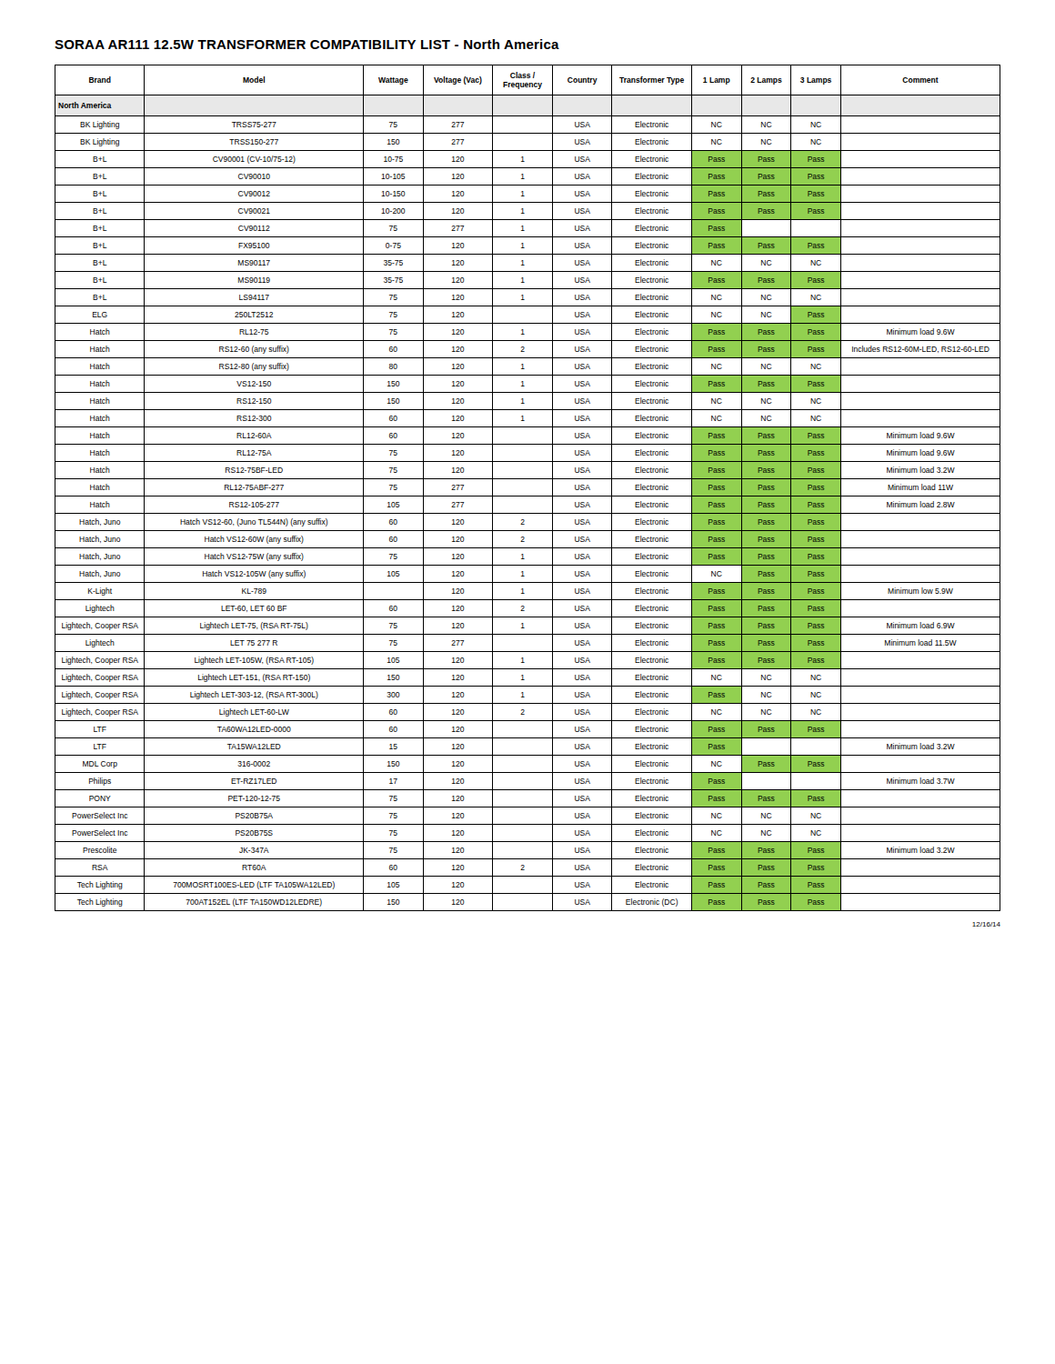SORAA AR111 12.5W TRANSFORMER COMPATIBILITY LIST - North America
| Brand | Model | Wattage | Voltage (Vac) | Class / Frequency | Country | Transformer Type | 1 Lamp | 2 Lamps | 3 Lamps | Comment |
| --- | --- | --- | --- | --- | --- | --- | --- | --- | --- | --- |
| North America | | | | | | | | | | |
| BK Lighting | TRSS75-277 | 75 | 277 | | USA | Electronic | NC | NC | NC | |
| BK Lighting | TRSS150-277 | 150 | 277 | | USA | Electronic | NC | NC | NC | |
| B+L | CV90001 (CV-10/75-12) | 10-75 | 120 | 1 | USA | Electronic | Pass | Pass | Pass | |
| B+L | CV90010 | 10-105 | 120 | 1 | USA | Electronic | Pass | Pass | Pass | |
| B+L | CV90012 | 10-150 | 120 | 1 | USA | Electronic | Pass | Pass | Pass | |
| B+L | CV90021 | 10-200 | 120 | 1 | USA | Electronic | Pass | Pass | Pass | |
| B+L | CV90112 | 75 | 277 | 1 | USA | Electronic | Pass | | | |
| B+L | FX95100 | 0-75 | 120 | 1 | USA | Electronic | Pass | Pass | Pass | |
| B+L | MS90117 | 35-75 | 120 | 1 | USA | Electronic | NC | NC | NC | |
| B+L | MS90119 | 35-75 | 120 | 1 | USA | Electronic | Pass | Pass | Pass | |
| B+L | LS94117 | 75 | 120 | 1 | USA | Electronic | NC | NC | NC | |
| ELG | 250LT2512 | 75 | 120 | | USA | Electronic | NC | NC | Pass | |
| Hatch | RL12-75 | 75 | 120 | 1 | USA | Electronic | Pass | Pass | Pass | Minimum load 9.6W |
| Hatch | RS12-60 (any suffix) | 60 | 120 | 2 | USA | Electronic | Pass | Pass | Pass | Includes RS12-60M-LED, RS12-60-LED |
| Hatch | RS12-80 (any suffix) | 80 | 120 | 1 | USA | Electronic | NC | NC | NC | |
| Hatch | VS12-150 | 150 | 120 | 1 | USA | Electronic | Pass | Pass | Pass | |
| Hatch | RS12-150 | 150 | 120 | 1 | USA | Electronic | NC | NC | NC | |
| Hatch | RS12-300 | 60 | 120 | 1 | USA | Electronic | NC | NC | NC | |
| Hatch | RL12-60A | 60 | 120 | | USA | Electronic | Pass | Pass | Pass | Minimum load 9.6W |
| Hatch | RL12-75A | 75 | 120 | | USA | Electronic | Pass | Pass | Pass | Minimum load 9.6W |
| Hatch | RS12-75BF-LED | 75 | 120 | | USA | Electronic | Pass | Pass | Pass | Minimum load 3.2W |
| Hatch | RL12-75ABF-277 | 75 | 277 | | USA | Electronic | Pass | Pass | Pass | Minimum load 11W |
| Hatch | RS12-105-277 | 105 | 277 | | USA | Electronic | Pass | Pass | Pass | Minimum load 2.8W |
| Hatch, Juno | Hatch VS12-60, (Juno TL544N) (any suffix) | 60 | 120 | 2 | USA | Electronic | Pass | Pass | Pass | |
| Hatch, Juno | Hatch VS12-60W (any suffix) | 60 | 120 | 2 | USA | Electronic | Pass | Pass | Pass | |
| Hatch, Juno | Hatch VS12-75W (any suffix) | 75 | 120 | 1 | USA | Electronic | Pass | Pass | Pass | |
| Hatch, Juno | Hatch VS12-105W (any suffix) | 105 | 120 | 1 | USA | Electronic | NC | Pass | Pass | |
| K-Light | KL-789 | | 120 | 1 | USA | Electronic | Pass | Pass | Pass | Minimum low 5.9W |
| Lightech | LET-60, LET 60 BF | 60 | 120 | 2 | USA | Electronic | Pass | Pass | Pass | |
| Lightech, Cooper RSA | Lightech LET-75, (RSA RT-75L) | 75 | 120 | 1 | USA | Electronic | Pass | Pass | Pass | Minimum load 6.9W |
| Lightech | LET 75 277 R | 75 | 277 | | USA | Electronic | Pass | Pass | Pass | Minimum load 11.5W |
| Lightech, Cooper RSA | Lightech LET-105W, (RSA RT-105) | 105 | 120 | 1 | USA | Electronic | Pass | Pass | Pass | |
| Lightech, Cooper RSA | Lightech LET-151, (RSA RT-150) | 150 | 120 | 1 | USA | Electronic | NC | NC | NC | |
| Lightech, Cooper RSA | Lightech LET-303-12, (RSA RT-300L) | 300 | 120 | 1 | USA | Electronic | Pass | NC | NC | |
| Lightech, Cooper RSA | Lightech LET-60-LW | 60 | 120 | 2 | USA | Electronic | NC | NC | NC | |
| LTF | TA60WA12LED-0000 | 60 | 120 | | USA | Electronic | Pass | Pass | Pass | |
| LTF | TA15WA12LED | 15 | 120 | | USA | Electronic | Pass | | | Minimum load 3.2W |
| MDL Corp | 316-0002 | 150 | 120 | | USA | Electronic | NC | Pass | Pass | |
| Philips | ET-RZ17LED | 17 | 120 | | USA | Electronic | Pass | | | Minimum load 3.7W |
| PONY | PET-120-12-75 | 75 | 120 | | USA | Electronic | Pass | Pass | Pass | |
| PowerSelect Inc | PS20B75A | 75 | 120 | | USA | Electronic | NC | NC | NC | |
| PowerSelect Inc | PS20B75S | 75 | 120 | | USA | Electronic | NC | NC | NC | |
| Prescolite | JK-347A | 75 | 120 | | USA | Electronic | Pass | Pass | Pass | Minimum load 3.2W |
| RSA | RT60A | 60 | 120 | 2 | USA | Electronic | Pass | Pass | Pass | |
| Tech Lighting | 700MOSRT100ES-LED (LTF TA105WA12LED) | 105 | 120 | | USA | Electronic | Pass | Pass | Pass | |
| Tech Lighting | 700AT152EL (LTF TA150WD12LEDRE) | 150 | 120 | | USA | Electronic (DC) | Pass | Pass | Pass | |
12/16/14